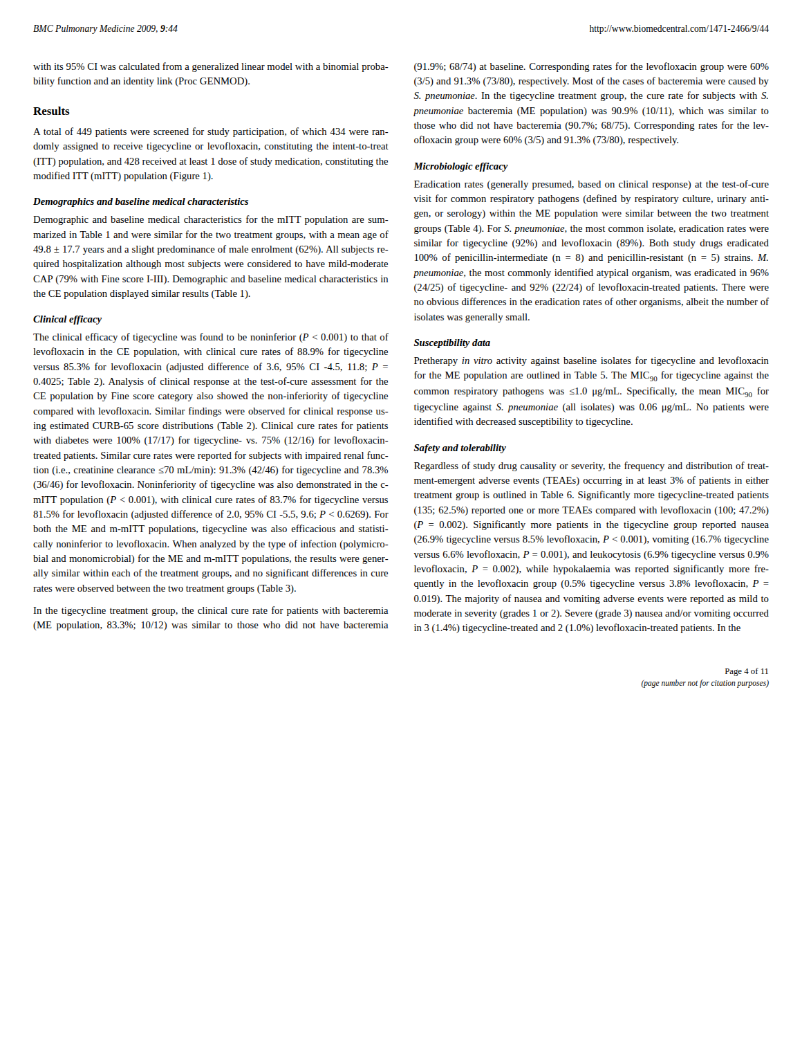BMC Pulmonary Medicine 2009, 9:44
http://www.biomedcentral.com/1471-2466/9/44
with its 95% CI was calculated from a generalized linear model with a binomial probability function and an identity link (Proc GENMOD).
Results
A total of 449 patients were screened for study participation, of which 434 were randomly assigned to receive tigecycline or levofloxacin, constituting the intent-to-treat (ITT) population, and 428 received at least 1 dose of study medication, constituting the modified ITT (mITT) population (Figure 1).
Demographics and baseline medical characteristics
Demographic and baseline medical characteristics for the mITT population are summarized in Table 1 and were similar for the two treatment groups, with a mean age of 49.8 ± 17.7 years and a slight predominance of male enrolment (62%). All subjects required hospitalization although most subjects were considered to have mild-moderate CAP (79% with Fine score I-III). Demographic and baseline medical characteristics in the CE population displayed similar results (Table 1).
Clinical efficacy
The clinical efficacy of tigecycline was found to be noninferior (P < 0.001) to that of levofloxacin in the CE population, with clinical cure rates of 88.9% for tigecycline versus 85.3% for levofloxacin (adjusted difference of 3.6, 95% CI -4.5, 11.8; P = 0.4025; Table 2). Analysis of clinical response at the test-of-cure assessment for the CE population by Fine score category also showed the non-inferiority of tigecycline compared with levofloxacin. Similar findings were observed for clinical response using estimated CURB-65 score distributions (Table 2). Clinical cure rates for patients with diabetes were 100% (17/17) for tigecycline- vs. 75% (12/16) for levofloxacin-treated patients. Similar cure rates were reported for subjects with impaired renal function (i.e., creatinine clearance ≤70 mL/min): 91.3% (42/46) for tigecycline and 78.3% (36/46) for levofloxacin. Noninferiority of tigecycline was also demonstrated in the c-mITT population (P < 0.001), with clinical cure rates of 83.7% for tigecycline versus 81.5% for levofloxacin (adjusted difference of 2.0, 95% CI -5.5, 9.6; P < 0.6269). For both the ME and m-mITT populations, tigecycline was also efficacious and statistically noninferior to levofloxacin. When analyzed by the type of infection (polymicrobial and monomicrobial) for the ME and m-mITT populations, the results were generally similar within each of the treatment groups, and no significant differences in cure rates were observed between the two treatment groups (Table 3).
In the tigecycline treatment group, the clinical cure rate for patients with bacteremia (ME population, 83.3%; 10/12) was similar to those who did not have bacteremia (91.9%; 68/74) at baseline. Corresponding rates for the levofloxacin group were 60% (3/5) and 91.3% (73/80), respectively. Most of the cases of bacteremia were caused by S. pneumoniae. In the tigecycline treatment group, the cure rate for subjects with S. pneumoniae bacteremia (ME population) was 90.9% (10/11), which was similar to those who did not have bacteremia (90.7%; 68/75). Corresponding rates for the levofloxacin group were 60% (3/5) and 91.3% (73/80), respectively.
Microbiologic efficacy
Eradication rates (generally presumed, based on clinical response) at the test-of-cure visit for common respiratory pathogens (defined by respiratory culture, urinary antigen, or serology) within the ME population were similar between the two treatment groups (Table 4). For S. pneumoniae, the most common isolate, eradication rates were similar for tigecycline (92%) and levofloxacin (89%). Both study drugs eradicated 100% of penicillin-intermediate (n = 8) and penicillin-resistant (n = 5) strains. M. pneumoniae, the most commonly identified atypical organism, was eradicated in 96% (24/25) of tigecycline- and 92% (22/24) of levofloxacin-treated patients. There were no obvious differences in the eradication rates of other organisms, albeit the number of isolates was generally small.
Susceptibility data
Pretherapy in vitro activity against baseline isolates for tigecycline and levofloxacin for the ME population are outlined in Table 5. The MIC90 for tigecycline against the common respiratory pathogens was ≤1.0 μg/mL. Specifically, the mean MIC90 for tigecycline against S. pneumoniae (all isolates) was 0.06 μg/mL. No patients were identified with decreased susceptibility to tigecycline.
Safety and tolerability
Regardless of study drug causality or severity, the frequency and distribution of treatment-emergent adverse events (TEAEs) occurring in at least 3% of patients in either treatment group is outlined in Table 6. Significantly more tigecycline-treated patients (135; 62.5%) reported one or more TEAEs compared with levofloxacin (100; 47.2%) (P = 0.002). Significantly more patients in the tigecycline group reported nausea (26.9% tigecycline versus 8.5% levofloxacin, P < 0.001), vomiting (16.7% tigecycline versus 6.6% levofloxacin, P = 0.001), and leukocytosis (6.9% tigecycline versus 0.9% levofloxacin, P = 0.002), while hypokalaemia was reported significantly more frequently in the levofloxacin group (0.5% tigecycline versus 3.8% levofloxacin, P = 0.019). The majority of nausea and vomiting adverse events were reported as mild to moderate in severity (grades 1 or 2). Severe (grade 3) nausea and/or vomiting occurred in 3 (1.4%) tigecycline-treated and 2 (1.0%) levofloxacin-treated patients. In the
Page 4 of 11
(page number not for citation purposes)